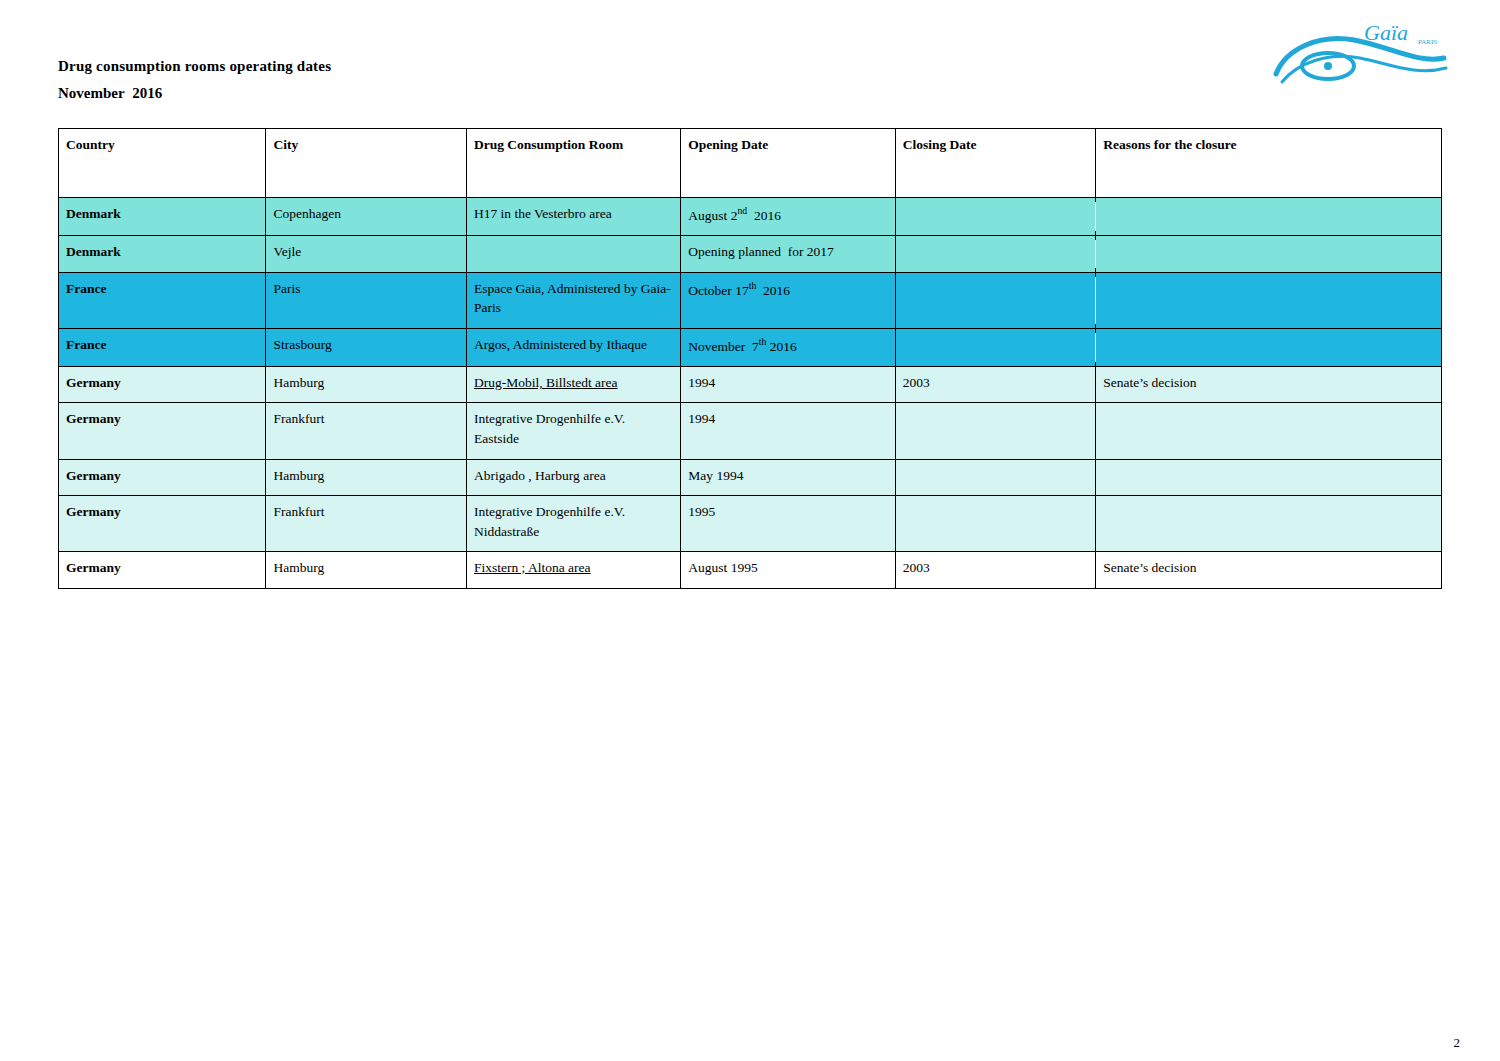Gaïa PARIS
Drug consumption rooms operating dates
November 2016
| Country | City | Drug Consumption Room | Opening Date | Closing Date | Reasons for the closure |
| --- | --- | --- | --- | --- | --- |
| Denmark | Copenhagen | H17 in the Vesterbro area | August 2 nd 2016 | | |
| Denmark | Vejle | | Opening planned for 2017 | | |
| France | Paris | Espace Gaia, Administered by Gaia-Paris | October 17 th 2016 | | |
| France | Strasbourg | Argos, Administered by Ithaque | November 7 th 2016 | | |
| Germany | Hamburg | Drug-Mobil, Billstedt area | 1994 | 2003 | Senate’s decision |
| Germany | Frankfurt | Integrative Drogenhilfe e.V. Eastside | 1994 | | |
| Germany | Hamburg | Abrigado , Harburg area | May 1994 | | |
| Germany | Frankfurt | Integrative Drogenhilfe e.V. Niddastraße | 1995 | | |
| Germany | Hamburg | Fixstern ; Altona area | August 1995 | 2003 | Senate’s decision |
2